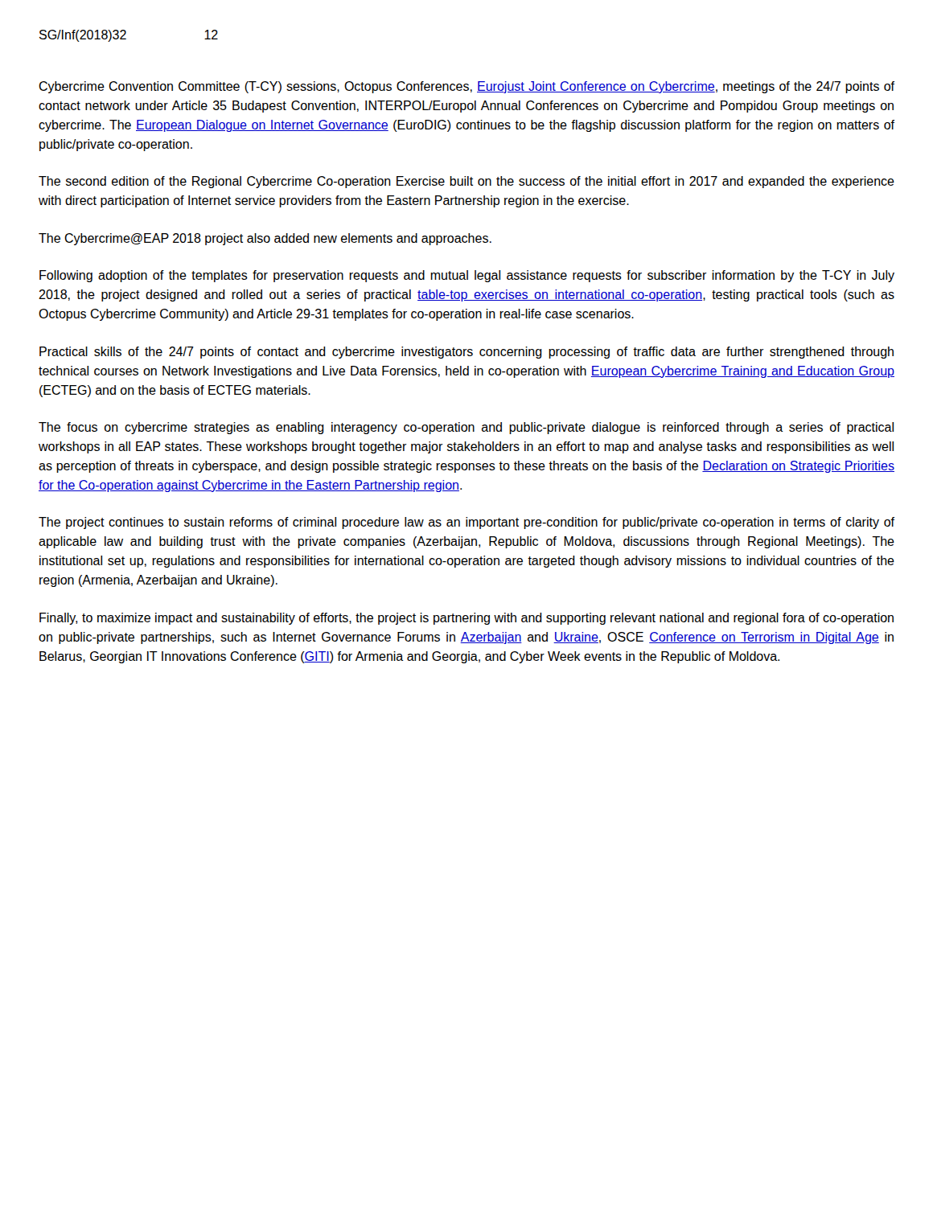SG/Inf(2018)32 12
Cybercrime Convention Committee (T-CY) sessions, Octopus Conferences, Eurojust Joint Conference on Cybercrime, meetings of the 24/7 points of contact network under Article 35 Budapest Convention, INTERPOL/Europol Annual Conferences on Cybercrime and Pompidou Group meetings on cybercrime. The European Dialogue on Internet Governance (EuroDIG) continues to be the flagship discussion platform for the region on matters of public/private co-operation.
The second edition of the Regional Cybercrime Co-operation Exercise built on the success of the initial effort in 2017 and expanded the experience with direct participation of Internet service providers from the Eastern Partnership region in the exercise.
The Cybercrime@EAP 2018 project also added new elements and approaches.
Following adoption of the templates for preservation requests and mutual legal assistance requests for subscriber information by the T-CY in July 2018, the project designed and rolled out a series of practical table-top exercises on international co-operation, testing practical tools (such as Octopus Cybercrime Community) and Article 29-31 templates for co-operation in real-life case scenarios.
Practical skills of the 24/7 points of contact and cybercrime investigators concerning processing of traffic data are further strengthened through technical courses on Network Investigations and Live Data Forensics, held in co-operation with European Cybercrime Training and Education Group (ECTEG) and on the basis of ECTEG materials.
The focus on cybercrime strategies as enabling interagency co-operation and public-private dialogue is reinforced through a series of practical workshops in all EAP states. These workshops brought together major stakeholders in an effort to map and analyse tasks and responsibilities as well as perception of threats in cyberspace, and design possible strategic responses to these threats on the basis of the Declaration on Strategic Priorities for the Co-operation against Cybercrime in the Eastern Partnership region.
The project continues to sustain reforms of criminal procedure law as an important pre-condition for public/private co-operation in terms of clarity of applicable law and building trust with the private companies (Azerbaijan, Republic of Moldova, discussions through Regional Meetings). The institutional set up, regulations and responsibilities for international co-operation are targeted though advisory missions to individual countries of the region (Armenia, Azerbaijan and Ukraine).
Finally, to maximize impact and sustainability of efforts, the project is partnering with and supporting relevant national and regional fora of co-operation on public-private partnerships, such as Internet Governance Forums in Azerbaijan and Ukraine, OSCE Conference on Terrorism in Digital Age in Belarus, Georgian IT Innovations Conference (GITI) for Armenia and Georgia, and Cyber Week events in the Republic of Moldova.